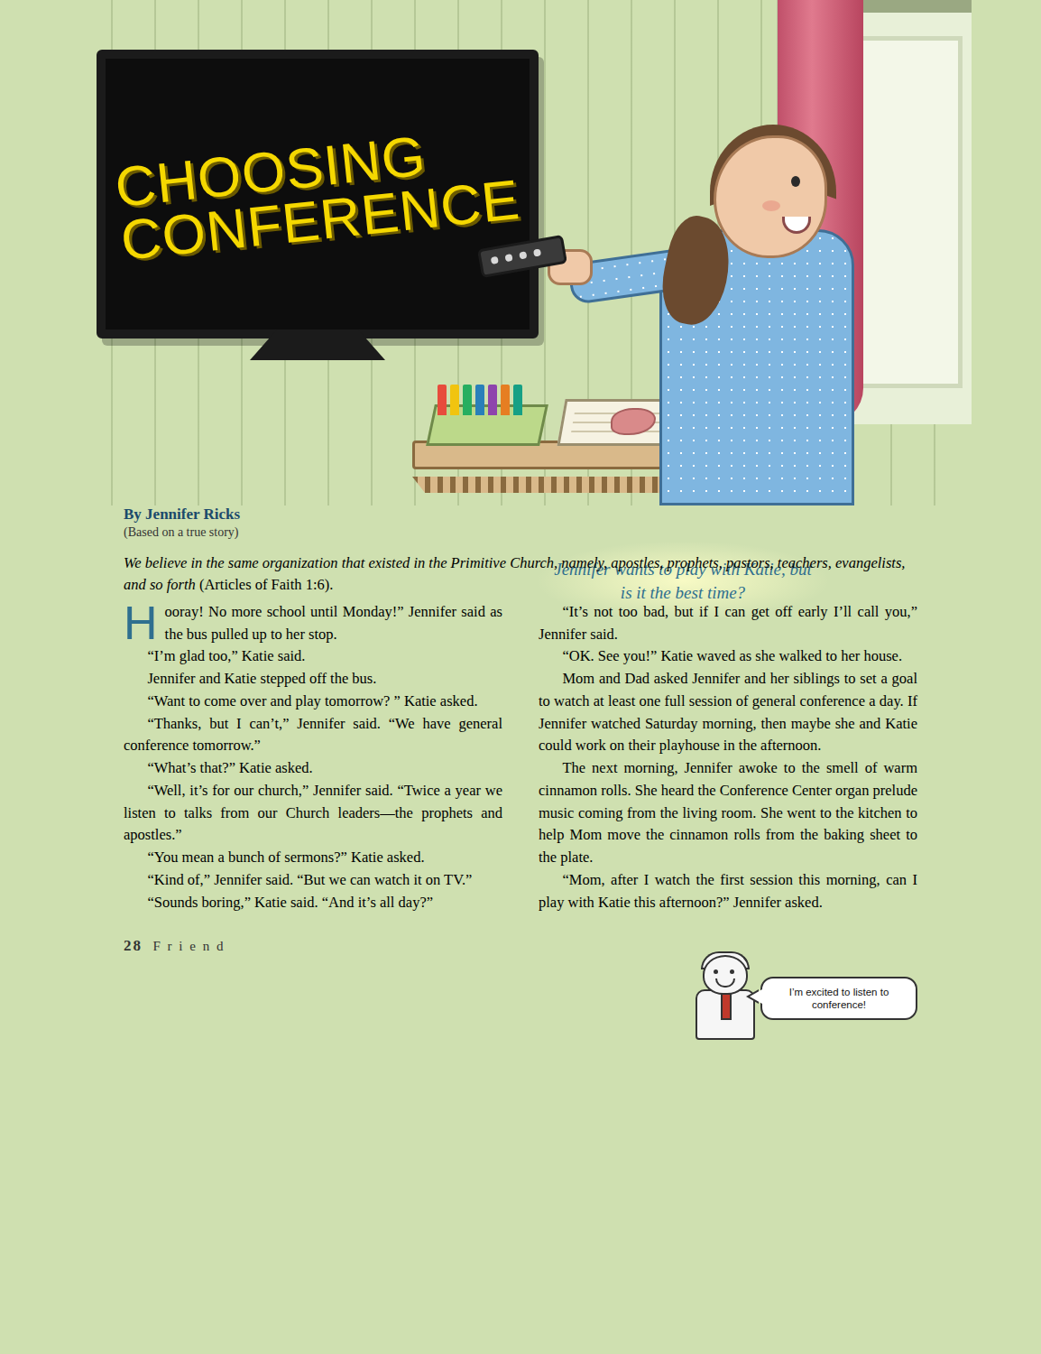CHOOSING
CONFERENCE
Jennifer wants to play with Katie, but is it the best time?
By Jennifer Ricks
(Based on a true story)
We believe in the same organization that existed in the Primitive Church, namely, apostles, prophets, pastors, teachers, evangelists, and so forth (Articles of Faith 1:6).
Hooray! No more school until Monday!” Jennifer said as the bus pulled up to her stop.
“I’m glad too,” Katie said.
Jennifer and Katie stepped off the bus.
“Want to come over and play tomorrow? ” Katie asked.
“Thanks, but I can’t,” Jennifer said. “We have general conference tomorrow.”
“What’s that?” Katie asked.
“Well, it’s for our church,” Jennifer said. “Twice a year we listen to talks from our Church leaders—the prophets and apostles.”
“You mean a bunch of sermons?” Katie asked.
“Kind of,” Jennifer said. “But we can watch it on TV.”
“Sounds boring,” Katie said. “And it’s all day?”
“It’s not too bad, but if I can get off early I’ll call you,” Jennifer said.
“OK. See you!” Katie waved as she walked to her house.
Mom and Dad asked Jennifer and her siblings to set a goal to watch at least one full session of general conference a day. If Jennifer watched Saturday morning, then maybe she and Katie could work on their playhouse in the afternoon.
The next morning, Jennifer awoke to the smell of warm cinnamon rolls. She heard the Conference Center organ prelude music coming from the living room. She went to the kitchen to help Mom move the cinnamon rolls from the baking sheet to the plate.
“Mom, after I watch the first session this morning, can I play with Katie this afternoon?” Jennifer asked.
28 F r i e n d
I’m excited to listen to conference!